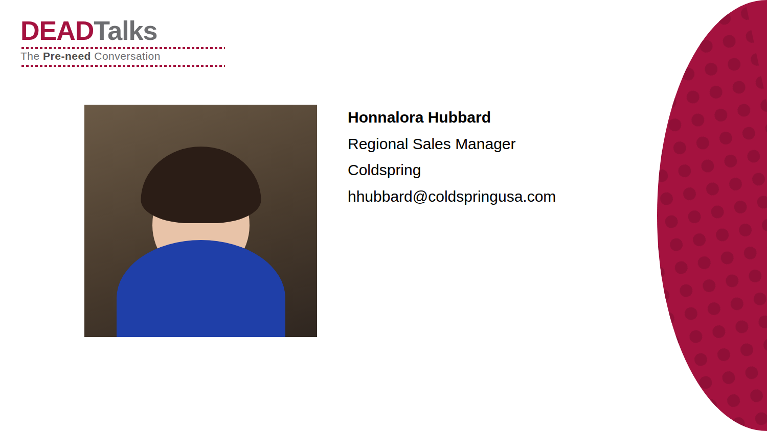DEAD Talks
The Pre-need Conversation
Honnalora Hubbard
Regional Sales Manager
Coldspring
hhubbard@coldspringusa.com